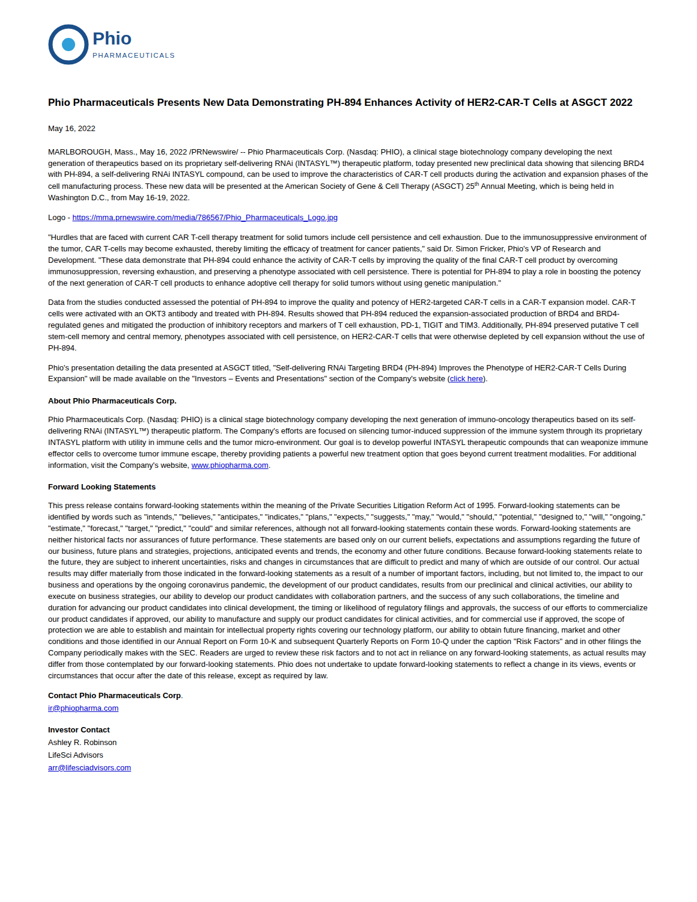Phio PHARMACEUTICALS
Phio Pharmaceuticals Presents New Data Demonstrating PH-894 Enhances Activity of HER2-CAR-T Cells at ASGCT 2022
May 16, 2022
MARLBOROUGH, Mass., May 16, 2022 /PRNewswire/ -- Phio Pharmaceuticals Corp. (Nasdaq: PHIO), a clinical stage biotechnology company developing the next generation of therapeutics based on its proprietary self-delivering RNAi (INTASYL™) therapeutic platform, today presented new preclinical data showing that silencing BRD4 with PH-894, a self-delivering RNAi INTASYL compound, can be used to improve the characteristics of CAR-T cell products during the activation and expansion phases of the cell manufacturing process. These new data will be presented at the American Society of Gene & Cell Therapy (ASGCT) 25th Annual Meeting, which is being held in Washington D.C., from May 16-19, 2022.
Logo - https://mma.prnewswire.com/media/786567/Phio_Pharmaceuticals_Logo.jpg
"Hurdles that are faced with current CAR T-cell therapy treatment for solid tumors include cell persistence and cell exhaustion. Due to the immunosuppressive environment of the tumor, CAR T-cells may become exhausted, thereby limiting the efficacy of treatment for cancer patients," said Dr. Simon Fricker, Phio's VP of Research and Development. "These data demonstrate that PH-894 could enhance the activity of CAR-T cells by improving the quality of the final CAR-T cell product by overcoming immunosuppression, reversing exhaustion, and preserving a phenotype associated with cell persistence. There is potential for PH-894 to play a role in boosting the potency of the next generation of CAR-T cell products to enhance adoptive cell therapy for solid tumors without using genetic manipulation."
Data from the studies conducted assessed the potential of PH-894 to improve the quality and potency of HER2-targeted CAR-T cells in a CAR-T expansion model. CAR-T cells were activated with an OKT3 antibody and treated with PH-894. Results showed that PH-894 reduced the expansion-associated production of BRD4 and BRD4-regulated genes and mitigated the production of inhibitory receptors and markers of T cell exhaustion, PD-1, TIGIT and TIM3. Additionally, PH-894 preserved putative T cell stem-cell memory and central memory, phenotypes associated with cell persistence, on HER2-CAR-T cells that were otherwise depleted by cell expansion without the use of PH-894.
Phio's presentation detailing the data presented at ASGCT titled, "Self-delivering RNAi Targeting BRD4 (PH-894) Improves the Phenotype of HER2-CAR-T Cells During Expansion" will be made available on the "Investors – Events and Presentations" section of the Company's website (click here).
About Phio Pharmaceuticals Corp.
Phio Pharmaceuticals Corp. (Nasdaq: PHIO) is a clinical stage biotechnology company developing the next generation of immuno-oncology therapeutics based on its self-delivering RNAi (INTASYL™) therapeutic platform. The Company's efforts are focused on silencing tumor-induced suppression of the immune system through its proprietary INTASYL platform with utility in immune cells and the tumor micro-environment. Our goal is to develop powerful INTASYL therapeutic compounds that can weaponize immune effector cells to overcome tumor immune escape, thereby providing patients a powerful new treatment option that goes beyond current treatment modalities. For additional information, visit the Company's website, www.phiopharma.com.
Forward Looking Statements
This press release contains forward-looking statements within the meaning of the Private Securities Litigation Reform Act of 1995. Forward-looking statements can be identified by words such as "intends," "believes," "anticipates," "indicates," "plans," "expects," "suggests," "may," "would," "should," "potential," "designed to," "will," "ongoing," "estimate," "forecast," "target," "predict," "could" and similar references, although not all forward-looking statements contain these words. Forward-looking statements are neither historical facts nor assurances of future performance. These statements are based only on our current beliefs, expectations and assumptions regarding the future of our business, future plans and strategies, projections, anticipated events and trends, the economy and other future conditions. Because forward-looking statements relate to the future, they are subject to inherent uncertainties, risks and changes in circumstances that are difficult to predict and many of which are outside of our control. Our actual results may differ materially from those indicated in the forward-looking statements as a result of a number of important factors, including, but not limited to, the impact to our business and operations by the ongoing coronavirus pandemic, the development of our product candidates, results from our preclinical and clinical activities, our ability to execute on business strategies, our ability to develop our product candidates with collaboration partners, and the success of any such collaborations, the timeline and duration for advancing our product candidates into clinical development, the timing or likelihood of regulatory filings and approvals, the success of our efforts to commercialize our product candidates if approved, our ability to manufacture and supply our product candidates for clinical activities, and for commercial use if approved, the scope of protection we are able to establish and maintain for intellectual property rights covering our technology platform, our ability to obtain future financing, market and other conditions and those identified in our Annual Report on Form 10-K and subsequent Quarterly Reports on Form 10-Q under the caption "Risk Factors" and in other filings the Company periodically makes with the SEC. Readers are urged to review these risk factors and to not act in reliance on any forward-looking statements, as actual results may differ from those contemplated by our forward-looking statements. Phio does not undertake to update forward-looking statements to reflect a change in its views, events or circumstances that occur after the date of this release, except as required by law.
Contact Phio Pharmaceuticals Corp.
ir@phiopharma.com
Investor Contact
Ashley R. Robinson
LifeSci Advisors
arr@lifesciadvisors.com